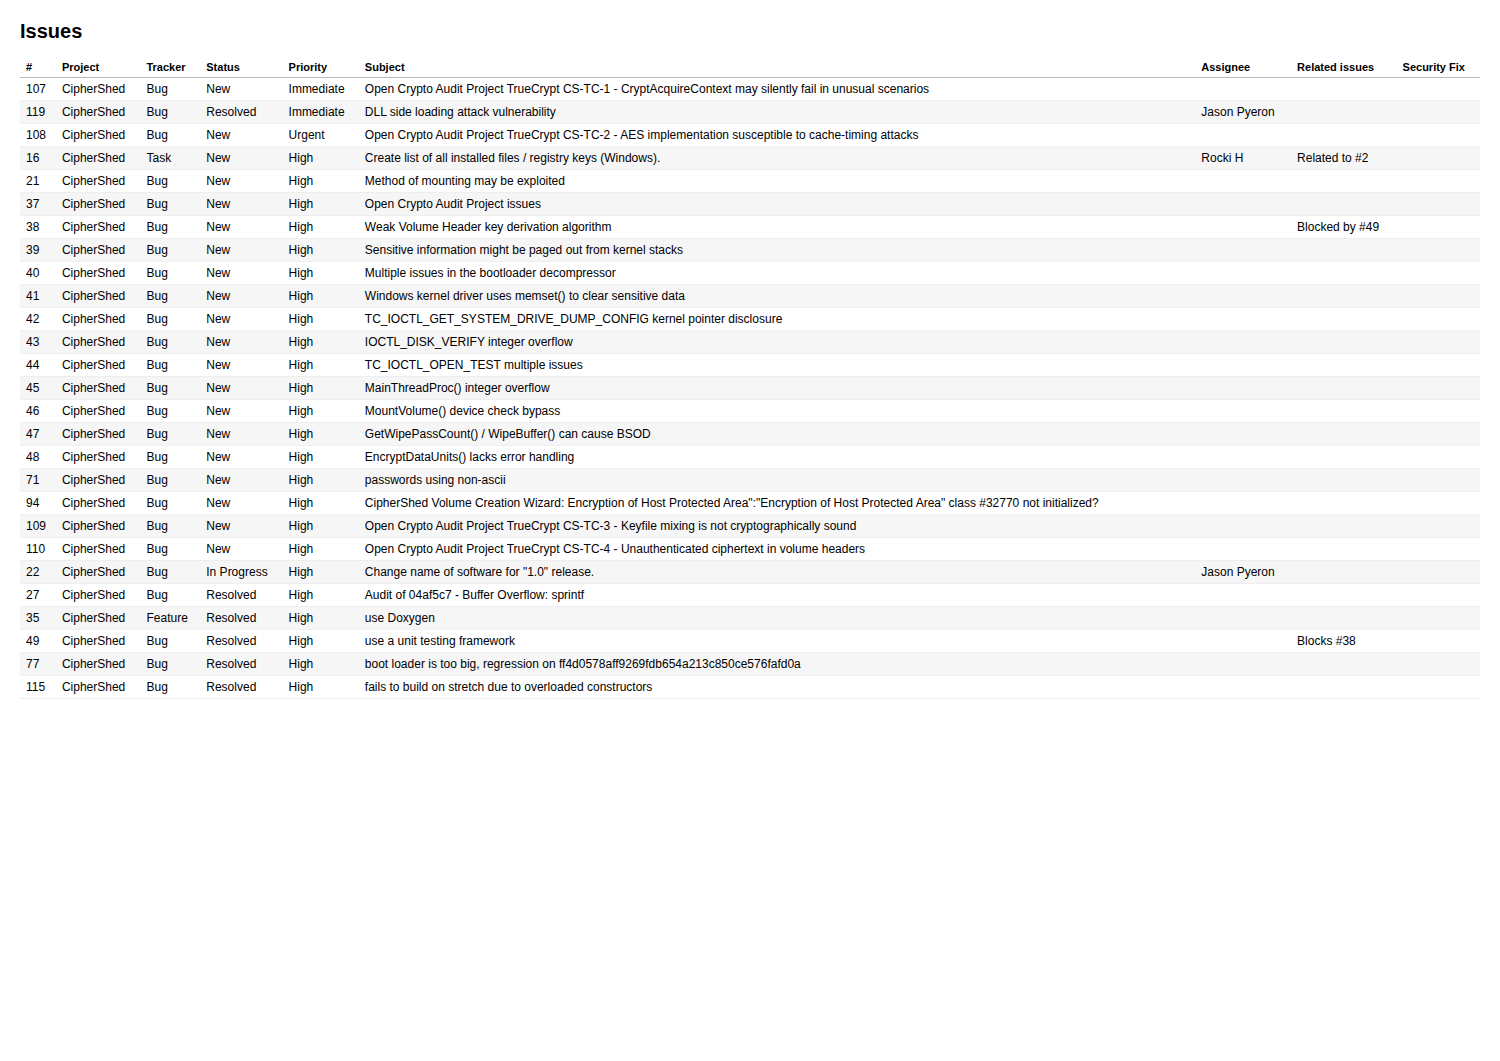Issues
| # | Project | Tracker | Status | Priority | Subject | Assignee | Related issues | Security Fix |
| --- | --- | --- | --- | --- | --- | --- | --- | --- |
| 107 | CipherShed | Bug | New | Immediate | Open Crypto Audit Project TrueCrypt CS-TC-1 - CryptAcquireContext may silently fail in unusual scenarios | | | |
| 119 | CipherShed | Bug | Resolved | Immediate | DLL side loading attack vulnerability | Jason Pyeron | | |
| 108 | CipherShed | Bug | New | Urgent | Open Crypto Audit Project TrueCrypt CS-TC-2 - AES implementation susceptible to cache-timing attacks | | | |
| 16 | CipherShed | Task | New | High | Create list of all installed files / registry keys (Windows). | Rocki H | Related to #2 | |
| 21 | CipherShed | Bug | New | High | Method of mounting may be exploited | | | |
| 37 | CipherShed | Bug | New | High | Open Crypto Audit Project issues | | | |
| 38 | CipherShed | Bug | New | High | Weak Volume Header key derivation algorithm | | Blocked by #49 | |
| 39 | CipherShed | Bug | New | High | Sensitive information might be paged out from kernel stacks | | | |
| 40 | CipherShed | Bug | New | High | Multiple issues in the bootloader decompressor | | | |
| 41 | CipherShed | Bug | New | High | Windows kernel driver uses memset() to clear sensitive data | | | |
| 42 | CipherShed | Bug | New | High | TC_IOCTL_GET_SYSTEM_DRIVE_DUMP_CONFIG kernel pointer disclosure | | | |
| 43 | CipherShed | Bug | New | High | IOCTL_DISK_VERIFY integer overflow | | | |
| 44 | CipherShed | Bug | New | High | TC_IOCTL_OPEN_TEST multiple issues | | | |
| 45 | CipherShed | Bug | New | High | MainThreadProc() integer overflow | | | |
| 46 | CipherShed | Bug | New | High | MountVolume() device check bypass | | | |
| 47 | CipherShed | Bug | New | High | GetWipePassCount() / WipeBuffer() can cause BSOD | | | |
| 48 | CipherShed | Bug | New | High | EncryptDataUnits() lacks error handling | | | |
| 71 | CipherShed | Bug | New | High | passwords using non-ascii | | | |
| 94 | CipherShed | Bug | New | High | CipherShed Volume Creation Wizard: Encryption of Host Protected Area":"Encryption of Host Protected Area" class #32770 not initialized? | | | |
| 109 | CipherShed | Bug | New | High | Open Crypto Audit Project TrueCrypt CS-TC-3 - Keyfile mixing is not cryptographically sound | | | |
| 110 | CipherShed | Bug | New | High | Open Crypto Audit Project TrueCrypt CS-TC-4 - Unauthenticated ciphertext in volume headers | | | |
| 22 | CipherShed | Bug | In Progress | High | Change name of software for "1.0" release. | Jason Pyeron | | |
| 27 | CipherShed | Bug | Resolved | High | Audit of 04af5c7 - Buffer Overflow: sprintf | | | |
| 35 | CipherShed | Feature | Resolved | High | use Doxygen | | | |
| 49 | CipherShed | Bug | Resolved | High | use a unit testing framework | | Blocks #38 | |
| 77 | CipherShed | Bug | Resolved | High | boot loader is too big, regression on ff4d0578aff9269fdb654a213c850ce576fafd0a | | | |
| 115 | CipherShed | Bug | Resolved | High | fails to build on stretch due to overloaded constructors | | | |